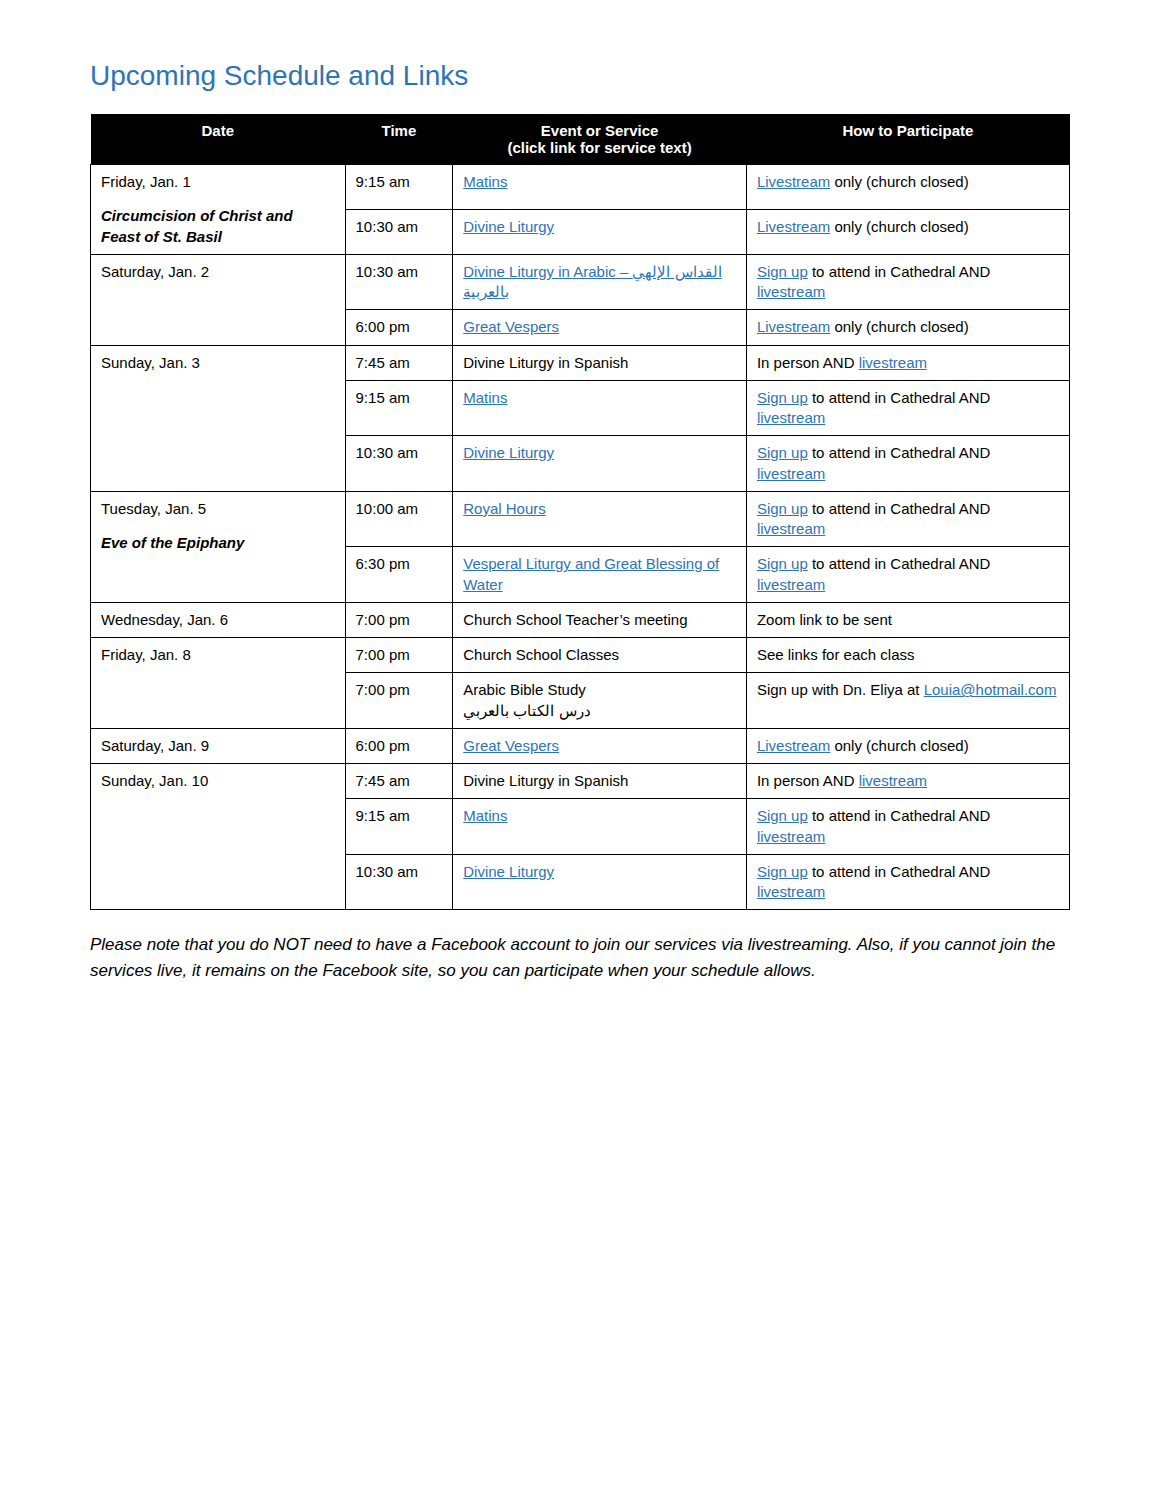Upcoming Schedule and Links
| Date | Time | Event or Service (click link for service text) | How to Participate |
| --- | --- | --- | --- |
| Friday, Jan. 1 Circumcision of Christ and Feast of St. Basil | 9:15 am | Matins | Livestream only (church closed) |
| 10:30 am | Divine Liturgy | Livestream only (church closed) |
| Saturday, Jan. 2 | 10:30 am | Divine Liturgy in Arabic – القداس الإلهي بالعربية | Sign up to attend in Cathedral AND livestream |
| 6:00 pm | Great Vespers | Livestream only (church closed) |
| Sunday, Jan. 3 | 7:45 am | Divine Liturgy in Spanish | In person AND livestream |
| 9:15 am | Matins | Sign up to attend in Cathedral AND livestream |
| 10:30 am | Divine Liturgy | Sign up to attend in Cathedral AND livestream |
| Tuesday, Jan. 5 Eve of the Epiphany | 10:00 am | Royal Hours | Sign up to attend in Cathedral AND livestream |
| 6:30 pm | Vesperal Liturgy and Great Blessing of Water | Sign up to attend in Cathedral AND livestream |
| Wednesday, Jan. 6 | 7:00 pm | Church School Teacher’s meeting | Zoom link to be sent |
| Friday, Jan. 8 | 7:00 pm | Church School Classes | See links for each class |
| 7:00 pm | Arabic Bible Study درس الكتاب بالعربي | Sign up with Dn. Eliya at Louia@hotmail.com |
| Saturday, Jan. 9 | 6:00 pm | Great Vespers | Livestream only (church closed) |
| Sunday, Jan. 10 | 7:45 am | Divine Liturgy in Spanish | In person AND livestream |
| 9:15 am | Matins | Sign up to attend in Cathedral AND livestream |
| 10:30 am | Divine Liturgy | Sign up to attend in Cathedral AND livestream |
Please note that you do NOT need to have a Facebook account to join our services via livestreaming. Also, if you cannot join the services live, it remains on the Facebook site, so you can participate when your schedule allows.